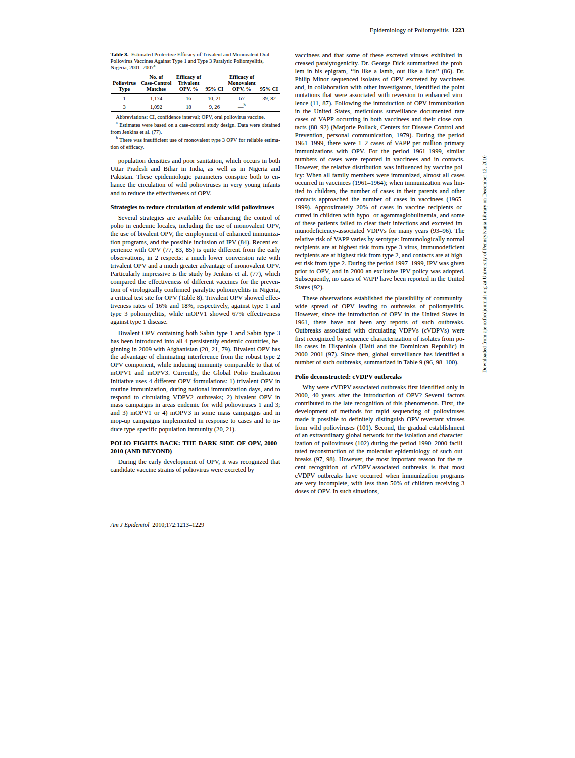Epidemiology of Poliomyelitis 1223
Table 8. Estimated Protective Efficacy of Trivalent and Monovalent Oral Poliovirus Vaccines Against Type 1 and Type 3 Paralytic Poliomyelitis, Nigeria, 2001–2007 a
| Poliovirus Type | No. of Case-Control Matches | Efficacy of Trivalent OPV, % | 95% CI | Efficacy of Monovalent OPV, % | 95% CI |
| --- | --- | --- | --- | --- | --- |
| 1 | 1,174 | 16 | 10, 21 | 67 | 39, 82 |
| 3 | 1,092 | 18 | 9, 26 | — b | |
Abbreviations: CI, confidence interval; OPV, oral poliovirus vaccine.
a Estimates were based on a case-control study design. Data were obtained from Jenkins et al. (77).
b There was insufficient use of monovalent type 3 OPV for reliable estimation of efficacy.
population densities and poor sanitation, which occurs in both Uttar Pradesh and Bihar in India, as well as in Nigeria and Pakistan. These epidemiologic parameters conspire both to enhance the circulation of wild polioviruses in very young infants and to reduce the effectiveness of OPV.
Strategies to reduce circulation of endemic wild polioviruses
Several strategies are available for enhancing the control of polio in endemic locales, including the use of monovalent OPV, the use of bivalent OPV, the employment of enhanced immunization programs, and the possible inclusion of IPV (84). Recent experience with OPV (77, 83, 85) is quite different from the early observations, in 2 respects: a much lower conversion rate with trivalent OPV and a much greater advantage of monovalent OPV. Particularly impressive is the study by Jenkins et al. (77), which compared the effectiveness of different vaccines for the prevention of virologically confirmed paralytic poliomyelitis in Nigeria, a critical test site for OPV (Table 8). Trivalent OPV showed effectiveness rates of 16% and 18%, respectively, against type 1 and type 3 poliomyelitis, while mOPV1 showed 67% effectiveness against type 1 disease.
Bivalent OPV containing both Sabin type 1 and Sabin type 3 has been introduced into all 4 persistently endemic countries, beginning in 2009 with Afghanistan (20, 21, 79). Bivalent OPV has the advantage of eliminating interference from the robust type 2 OPV component, while inducing immunity comparable to that of mOPV1 and mOPV3. Currently, the Global Polio Eradication Initiative uses 4 different OPV formulations: 1) trivalent OPV in routine immunization, during national immunization days, and to respond to circulating VDPV2 outbreaks; 2) bivalent OPV in mass campaigns in areas endemic for wild polioviruses 1 and 3; and 3) mOPV1 or 4) mOPV3 in some mass campaigns and in mop-up campaigns implemented in response to cases and to induce type-specific population immunity (20, 21).
Polio fights back: the dark side of OPV, 2000–2010 (and beyond)
During the early development of OPV, it was recognized that candidate vaccine strains of poliovirus were excreted by
vaccinees and that some of these excreted viruses exhibited increased paralytogenicity. Dr. George Dick summarized the problem in his epigram, ‘‘in like a lamb, out like a lion’’ (86). Dr. Philip Minor sequenced isolates of OPV excreted by vaccinees and, in collaboration with other investigators, identified the point mutations that were associated with reversion to enhanced virulence (11, 87). Following the introduction of OPV immunization in the United States, meticulous surveillance documented rare cases of VAPP occurring in both vaccinees and their close contacts (88–92) (Marjorie Pollack, Centers for Disease Control and Prevention, personal communication, 1979). During the period 1961–1999, there were 1–2 cases of VAPP per million primary immunizations with OPV. For the period 1961–1999, similar numbers of cases were reported in vaccinees and in contacts. However, the relative distribution was influenced by vaccine policy: When all family members were immunized, almost all cases occurred in vaccinees (1961–1964); when immunization was limited to children, the number of cases in their parents and other contacts approached the number of cases in vaccinees (1965–1999). Approximately 20% of cases in vaccine recipients occurred in children with hypo- or agammaglobulinemia, and some of these patients failed to clear their infections and excreted immunodeficiency-associated VDPVs for many years (93–96). The relative risk of VAPP varies by serotype: Immunologically normal recipients are at highest risk from type 3 virus, immunodeficient recipients are at highest risk from type 2, and contacts are at highest risk from type 2. During the period 1997–1999, IPV was given prior to OPV, and in 2000 an exclusive IPV policy was adopted. Subsequently, no cases of VAPP have been reported in the United States (92).
These observations established the plausibility of community-wide spread of OPV leading to outbreaks of poliomyelitis. However, since the introduction of OPV in the United States in 1961, there have not been any reports of such outbreaks. Outbreaks associated with circulating VDPVs (cVDPVs) were first recognized by sequence characterization of isolates from polio cases in Hispaniola (Haiti and the Dominican Republic) in 2000–2001 (97). Since then, global surveillance has identified a number of such outbreaks, summarized in Table 9 (96, 98–100).
Polio deconstructed: cVDPV outbreaks
Why were cVDPV-associated outbreaks first identified only in 2000, 40 years after the introduction of OPV? Several factors contributed to the late recognition of this phenomenon. First, the development of methods for rapid sequencing of polioviruses made it possible to definitely distinguish OPV-revertant viruses from wild polioviruses (101). Second, the gradual establishment of an extraordinary global network for the isolation and characterization of polioviruses (102) during the period 1990–2000 facilitated reconstruction of the molecular epidemiology of such outbreaks (97, 98). However, the most important reason for the recent recognition of cVDPV-associated outbreaks is that most cVDPV outbreaks have occurred when immunization programs are very incomplete, with less than 50% of children receiving 3 doses of OPV. In such situations,
Am J Epidemiol 2010;172:1213–1229
Downloaded from aje.oxfordjournals.org at University of Pennsylvania Library on December 12, 2010